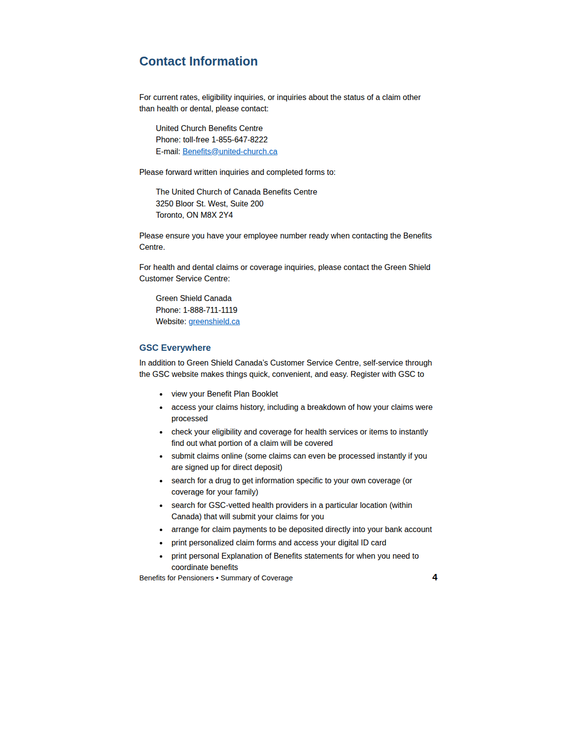Contact Information
For current rates, eligibility inquiries, or inquiries about the status of a claim other than health or dental, please contact:
United Church Benefits Centre
Phone: toll-free 1-855-647-8222
E-mail: Benefits@united-church.ca
Please forward written inquiries and completed forms to:
The United Church of Canada Benefits Centre
3250 Bloor St. West, Suite 200
Toronto, ON M8X 2Y4
Please ensure you have your employee number ready when contacting the Benefits Centre.
For health and dental claims or coverage inquiries, please contact the Green Shield Customer Service Centre:
Green Shield Canada
Phone: 1-888-711-1119
Website: greenshield.ca
GSC Everywhere
In addition to Green Shield Canada’s Customer Service Centre, self-service through the GSC website makes things quick, convenient, and easy. Register with GSC to
view your Benefit Plan Booklet
access your claims history, including a breakdown of how your claims were processed
check your eligibility and coverage for health services or items to instantly find out what portion of a claim will be covered
submit claims online (some claims can even be processed instantly if you are signed up for direct deposit)
search for a drug to get information specific to your own coverage (or coverage for your family)
search for GSC-vetted health providers in a particular location (within Canada) that will submit your claims for you
arrange for claim payments to be deposited directly into your bank account
print personalized claim forms and access your digital ID card
print personal Explanation of Benefits statements for when you need to coordinate benefits
Benefits for Pensioners • Summary of Coverage 4